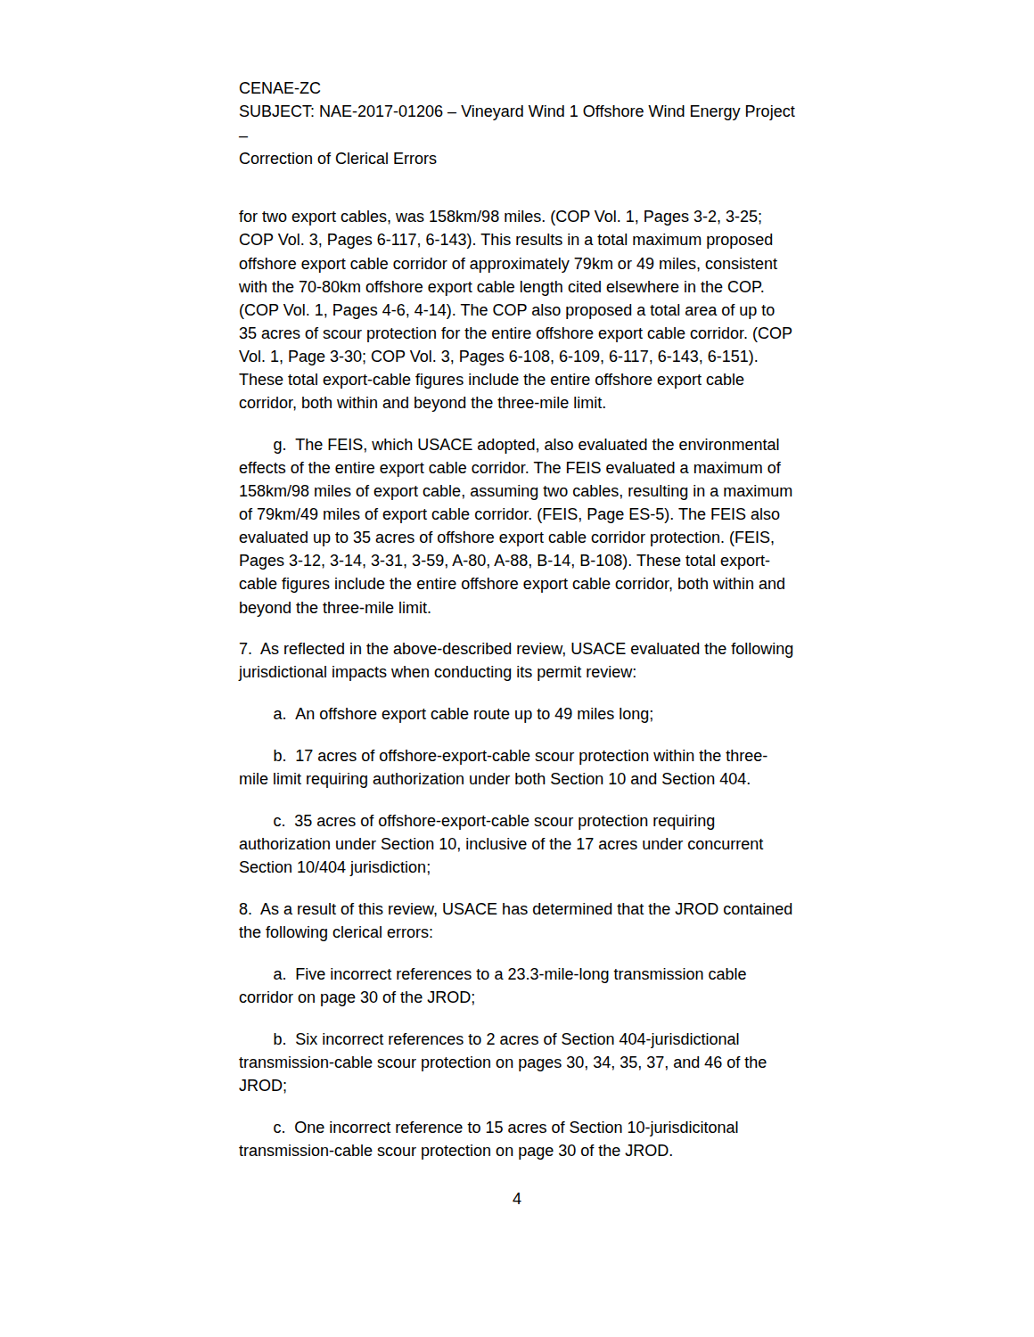CENAE-ZC
SUBJECT: NAE-2017-01206 – Vineyard Wind 1 Offshore Wind Energy Project –
Correction of Clerical Errors
for two export cables, was 158km/98 miles. (COP Vol. 1, Pages 3-2, 3-25; COP Vol. 3, Pages 6-117, 6-143). This results in a total maximum proposed offshore export cable corridor of approximately 79km or 49 miles, consistent with the 70-80km offshore export cable length cited elsewhere in the COP. (COP Vol. 1, Pages 4-6, 4-14). The COP also proposed a total area of up to 35 acres of scour protection for the entire offshore export cable corridor. (COP Vol. 1, Page 3-30; COP Vol. 3, Pages 6-108, 6-109, 6-117, 6-143, 6-151). These total export-cable figures include the entire offshore export cable corridor, both within and beyond the three-mile limit.
g. The FEIS, which USACE adopted, also evaluated the environmental effects of the entire export cable corridor. The FEIS evaluated a maximum of 158km/98 miles of export cable, assuming two cables, resulting in a maximum of 79km/49 miles of export cable corridor. (FEIS, Page ES-5). The FEIS also evaluated up to 35 acres of offshore export cable corridor protection. (FEIS, Pages 3-12, 3-14, 3-31, 3-59, A-80, A-88, B-14, B-108). These total export-cable figures include the entire offshore export cable corridor, both within and beyond the three-mile limit.
7. As reflected in the above-described review, USACE evaluated the following jurisdictional impacts when conducting its permit review:
a. An offshore export cable route up to 49 miles long;
b. 17 acres of offshore-export-cable scour protection within the three-mile limit requiring authorization under both Section 10 and Section 404.
c. 35 acres of offshore-export-cable scour protection requiring authorization under Section 10, inclusive of the 17 acres under concurrent Section 10/404 jurisdiction;
8. As a result of this review, USACE has determined that the JROD contained the following clerical errors:
a. Five incorrect references to a 23.3-mile-long transmission cable corridor on page 30 of the JROD;
b. Six incorrect references to 2 acres of Section 404-jurisdictional transmission-cable scour protection on pages 30, 34, 35, 37, and 46 of the JROD;
c. One incorrect reference to 15 acres of Section 10-jurisdicitonal transmission-cable scour protection on page 30 of the JROD.
4